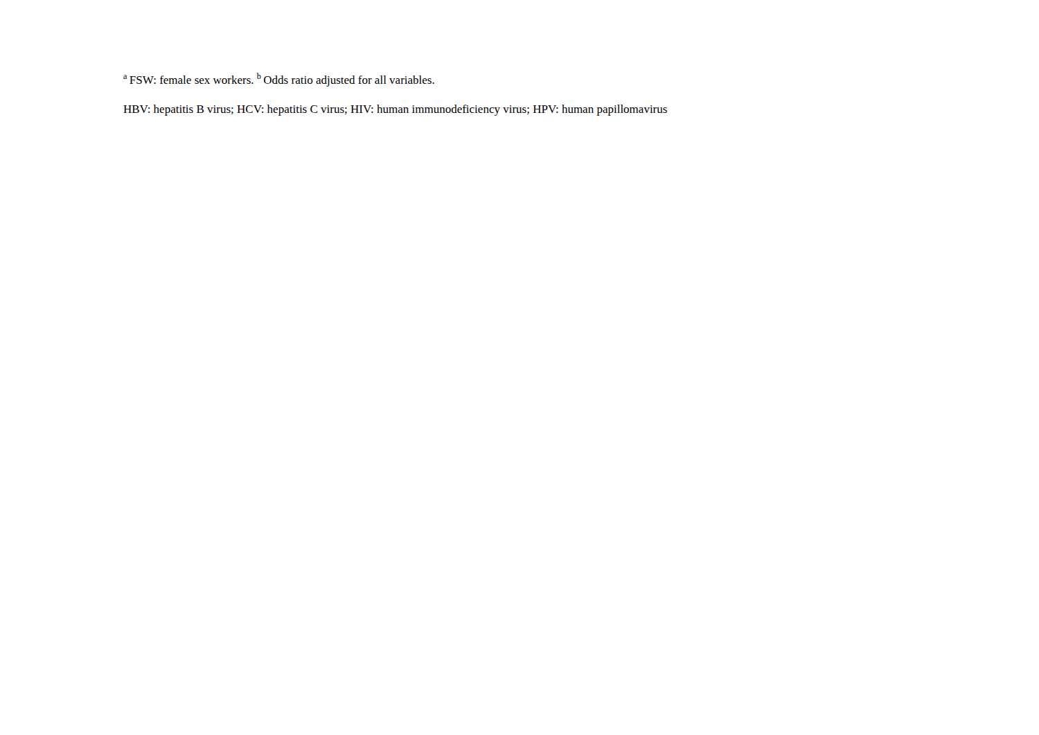a FSW: female sex workers. b Odds ratio adjusted for all variables.
HBV: hepatitis B virus; HCV: hepatitis C virus; HIV: human immunodeficiency virus; HPV: human papillomavirus